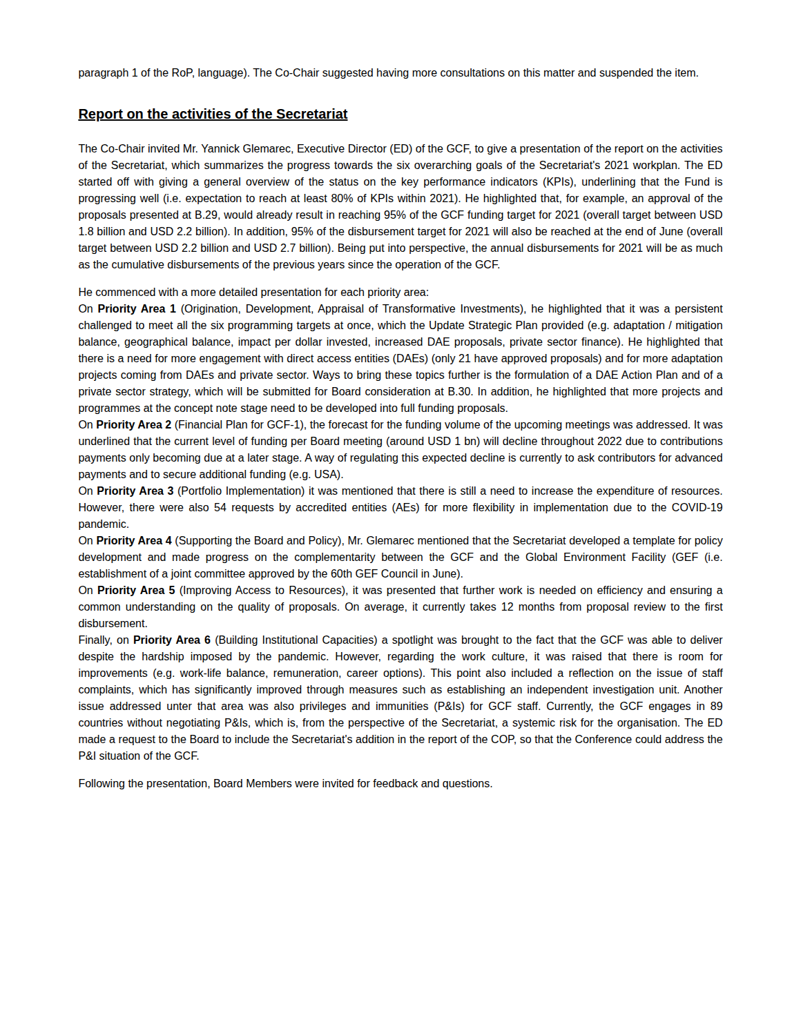paragraph 1 of the RoP, language). The Co-Chair suggested having more consultations on this matter and suspended the item.
Report on the activities of the Secretariat
The Co-Chair invited Mr. Yannick Glemarec, Executive Director (ED) of the GCF, to give a presentation of the report on the activities of the Secretariat, which summarizes the progress towards the six overarching goals of the Secretariat's 2021 workplan. The ED started off with giving a general overview of the status on the key performance indicators (KPIs), underlining that the Fund is progressing well (i.e. expectation to reach at least 80% of KPIs within 2021). He highlighted that, for example, an approval of the proposals presented at B.29, would already result in reaching 95% of the GCF funding target for 2021 (overall target between USD 1.8 billion and USD 2.2 billion). In addition, 95% of the disbursement target for 2021 will also be reached at the end of June (overall target between USD 2.2 billion and USD 2.7 billion). Being put into perspective, the annual disbursements for 2021 will be as much as the cumulative disbursements of the previous years since the operation of the GCF.
He commenced with a more detailed presentation for each priority area:
On Priority Area 1 (Origination, Development, Appraisal of Transformative Investments), he highlighted that it was a persistent challenged to meet all the six programming targets at once, which the Update Strategic Plan provided (e.g. adaptation / mitigation balance, geographical balance, impact per dollar invested, increased DAE proposals, private sector finance). He highlighted that there is a need for more engagement with direct access entities (DAEs) (only 21 have approved proposals) and for more adaptation projects coming from DAEs and private sector. Ways to bring these topics further is the formulation of a DAE Action Plan and of a private sector strategy, which will be submitted for Board consideration at B.30. In addition, he highlighted that more projects and programmes at the concept note stage need to be developed into full funding proposals.
On Priority Area 2 (Financial Plan for GCF-1), the forecast for the funding volume of the upcoming meetings was addressed. It was underlined that the current level of funding per Board meeting (around USD 1 bn) will decline throughout 2022 due to contributions payments only becoming due at a later stage. A way of regulating this expected decline is currently to ask contributors for advanced payments and to secure additional funding (e.g. USA).
On Priority Area 3 (Portfolio Implementation) it was mentioned that there is still a need to increase the expenditure of resources. However, there were also 54 requests by accredited entities (AEs) for more flexibility in implementation due to the COVID-19 pandemic.
On Priority Area 4 (Supporting the Board and Policy), Mr. Glemarec mentioned that the Secretariat developed a template for policy development and made progress on the complementarity between the GCF and the Global Environment Facility (GEF (i.e. establishment of a joint committee approved by the 60th GEF Council in June).
On Priority Area 5 (Improving Access to Resources), it was presented that further work is needed on efficiency and ensuring a common understanding on the quality of proposals. On average, it currently takes 12 months from proposal review to the first disbursement.
Finally, on Priority Area 6 (Building Institutional Capacities) a spotlight was brought to the fact that the GCF was able to deliver despite the hardship imposed by the pandemic. However, regarding the work culture, it was raised that there is room for improvements (e.g. work-life balance, remuneration, career options). This point also included a reflection on the issue of staff complaints, which has significantly improved through measures such as establishing an independent investigation unit. Another issue addressed unter that area was also privileges and immunities (P&Is) for GCF staff. Currently, the GCF engages in 89 countries without negotiating P&Is, which is, from the perspective of the Secretariat, a systemic risk for the organisation. The ED made a request to the Board to include the Secretariat's addition in the report of the COP, so that the Conference could address the P&I situation of the GCF.
Following the presentation, Board Members were invited for feedback and questions.